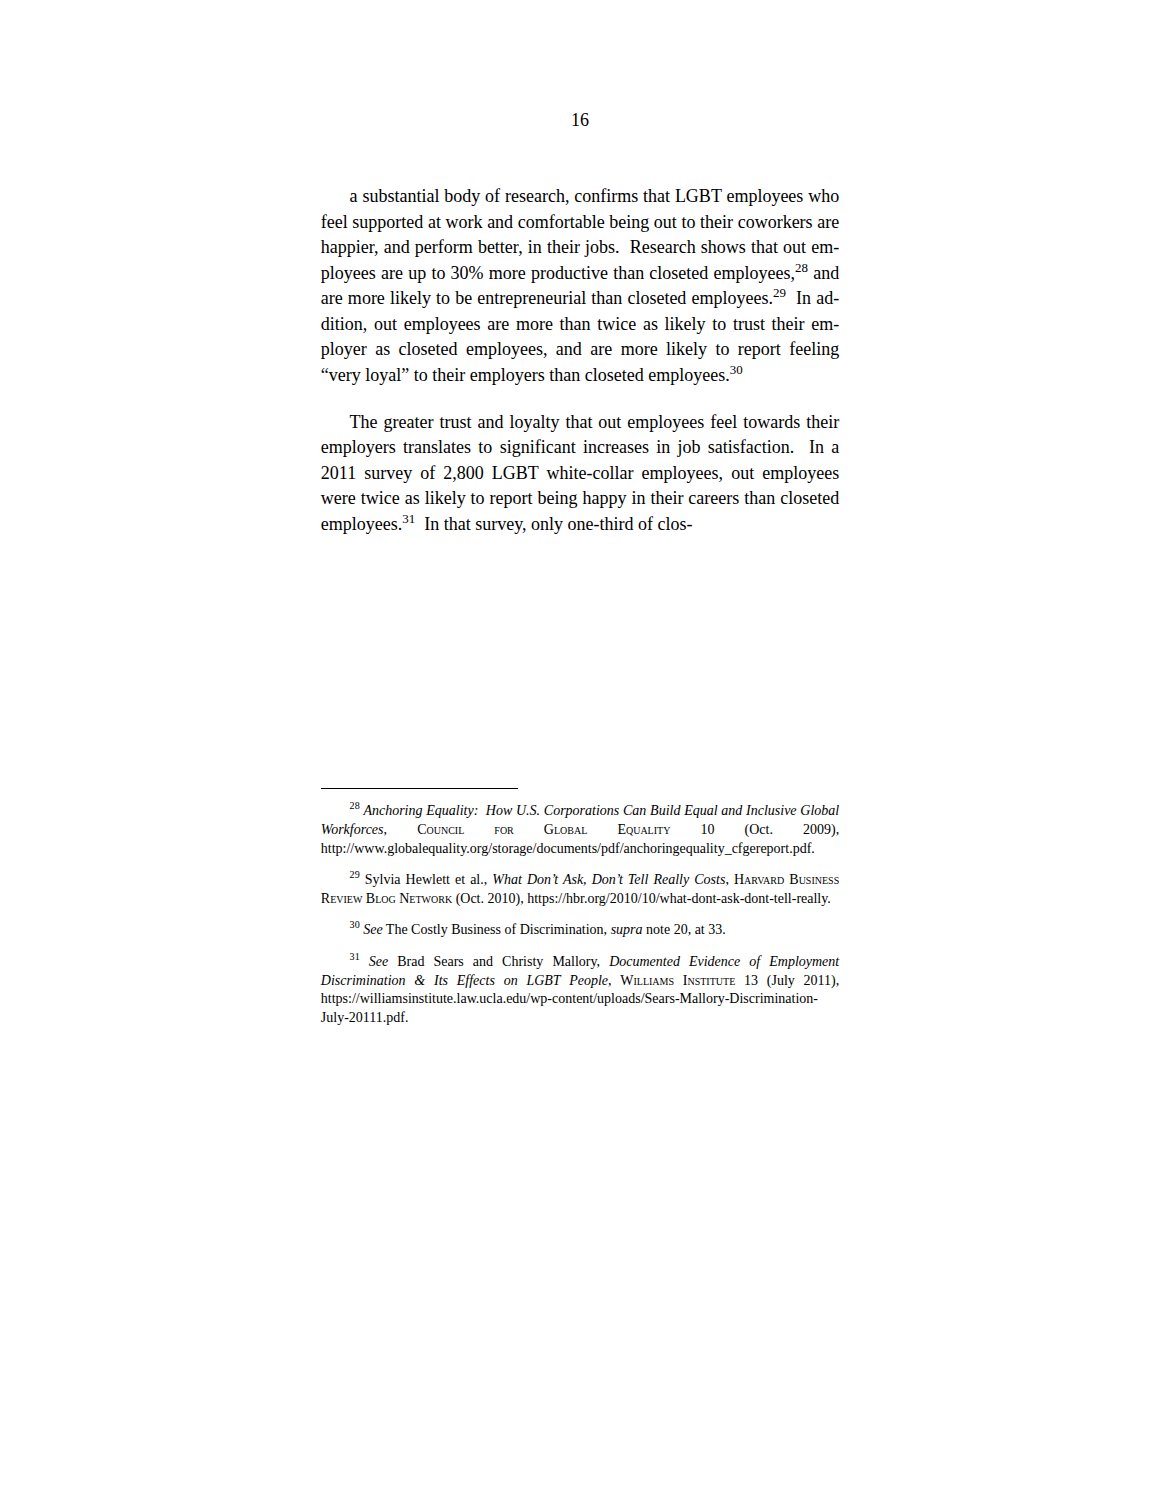16
a substantial body of research, confirms that LGBT employees who feel supported at work and comfortable being out to their coworkers are happier, and perform better, in their jobs. Research shows that out employees are up to 30% more productive than closeted employees,28 and are more likely to be entrepreneurial than closeted employees.29 In addition, out employees are more than twice as likely to trust their employer as closeted employees, and are more likely to report feeling “very loyal” to their employers than closeted employees.30
The greater trust and loyalty that out employees feel towards their employers translates to significant increases in job satisfaction. In a 2011 survey of 2,800 LGBT white-collar employees, out employees were twice as likely to report being happy in their careers than closeted employees.31 In that survey, only one-third of clos-
28 Anchoring Equality: How U.S. Corporations Can Build Equal and Inclusive Global Workforces, Council for Global Equality 10 (Oct. 2009), http://www.globalequality.org/storage/documents/pdf/anchoringequality_cfgereport.pdf.
29 Sylvia Hewlett et al., What Don’t Ask, Don’t Tell Really Costs, Harvard Business Review Blog Network (Oct. 2010), https://hbr.org/2010/10/what-dont-ask-dont-tell-really.
30 See The Costly Business of Discrimination, supra note 20, at 33.
31 See Brad Sears and Christy Mallory, Documented Evidence of Employment Discrimination & Its Effects on LGBT People, Williams Institute 13 (July 2011), https://williamsinstitute.law.ucla.edu/wp-content/uploads/Sears-Mallory-Discrimination-July-20111.pdf.